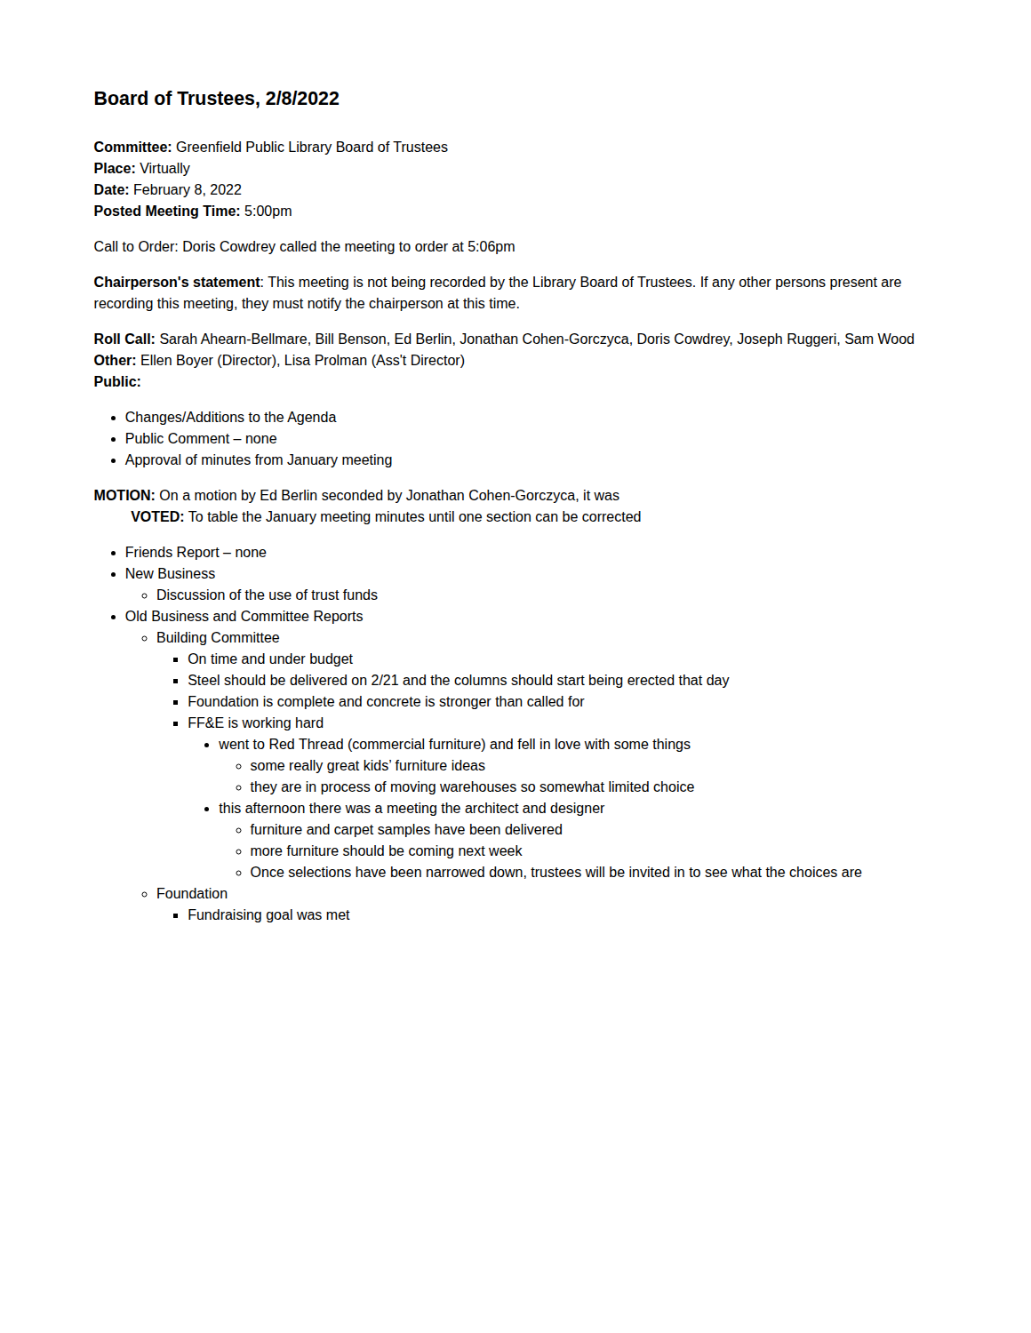Board of Trustees, 2/8/2022
Committee: Greenfield Public Library Board of Trustees
Place: Virtually
Date: February 8, 2022
Posted Meeting Time: 5:00pm
Call to Order: Doris Cowdrey called the meeting to order at 5:06pm
Chairperson's statement: This meeting is not being recorded by the Library Board of Trustees. If any other persons present are recording this meeting, they must notify the chairperson at this time.
Roll Call: Sarah Ahearn-Bellmare, Bill Benson, Ed Berlin, Jonathan Cohen-Gorczyca, Doris Cowdrey, Joseph Ruggeri, Sam Wood
Other: Ellen Boyer (Director), Lisa Prolman (Ass't Director)
Public:
Changes/Additions to the Agenda
Public Comment – none
Approval of minutes from January meeting
MOTION: On a motion by Ed Berlin seconded by Jonathan Cohen-Gorczyca, it was VOTED: To table the January meeting minutes until one section can be corrected
Friends Report – none
New Business
Discussion of the use of trust funds
Old Business and Committee Reports
Building Committee
On time and under budget
Steel should be delivered on 2/21 and the columns should start being erected that day
Foundation is complete and concrete is stronger than called for
FF&E is working hard
went to Red Thread (commercial furniture) and fell in love with some things
some really great kids’ furniture ideas
they are in process of moving warehouses so somewhat limited choice
this afternoon there was a meeting the architect and designer
furniture and carpet samples have been delivered
more furniture should be coming next week
Once selections have been narrowed down, trustees will be invited in to see what the choices are
Foundation
Fundraising goal was met